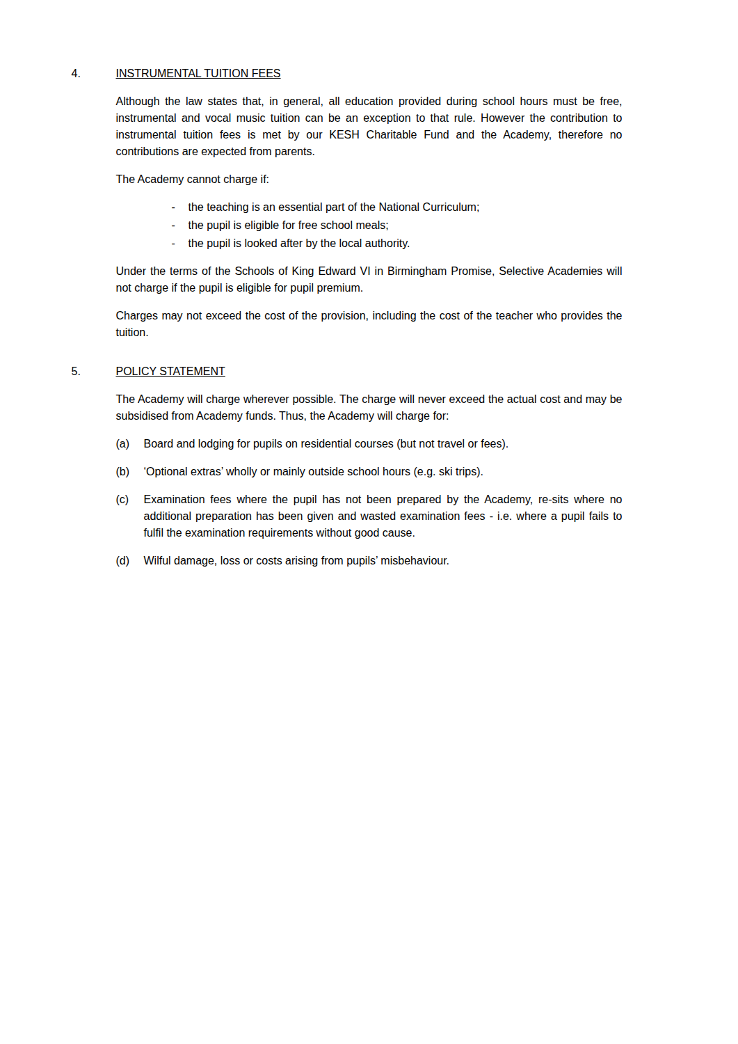4. INSTRUMENTAL TUITION FEES
Although the law states that, in general, all education provided during school hours must be free, instrumental and vocal music tuition can be an exception to that rule. However the contribution to instrumental tuition fees is met by our KESH Charitable Fund and the Academy, therefore no contributions are expected from parents.
The Academy cannot charge if:
the teaching is an essential part of the National Curriculum;
the pupil is eligible for free school meals;
the pupil is looked after by the local authority.
Under the terms of the Schools of King Edward VI in Birmingham Promise, Selective Academies will not charge if the pupil is eligible for pupil premium.
Charges may not exceed the cost of the provision, including the cost of the teacher who provides the tuition.
5. POLICY STATEMENT
The Academy will charge wherever possible. The charge will never exceed the actual cost and may be subsidised from Academy funds. Thus, the Academy will charge for:
(a) Board and lodging for pupils on residential courses (but not travel or fees).
(b)‘Optional extras’ wholly or mainly outside school hours (e.g. ski trips).
(c) Examination fees where the pupil has not been prepared by the Academy, re-sits where no additional preparation has been given and wasted examination fees - i.e. where a pupil fails to fulfil the examination requirements without good cause.
(d) Wilful damage, loss or costs arising from pupils’ misbehaviour.